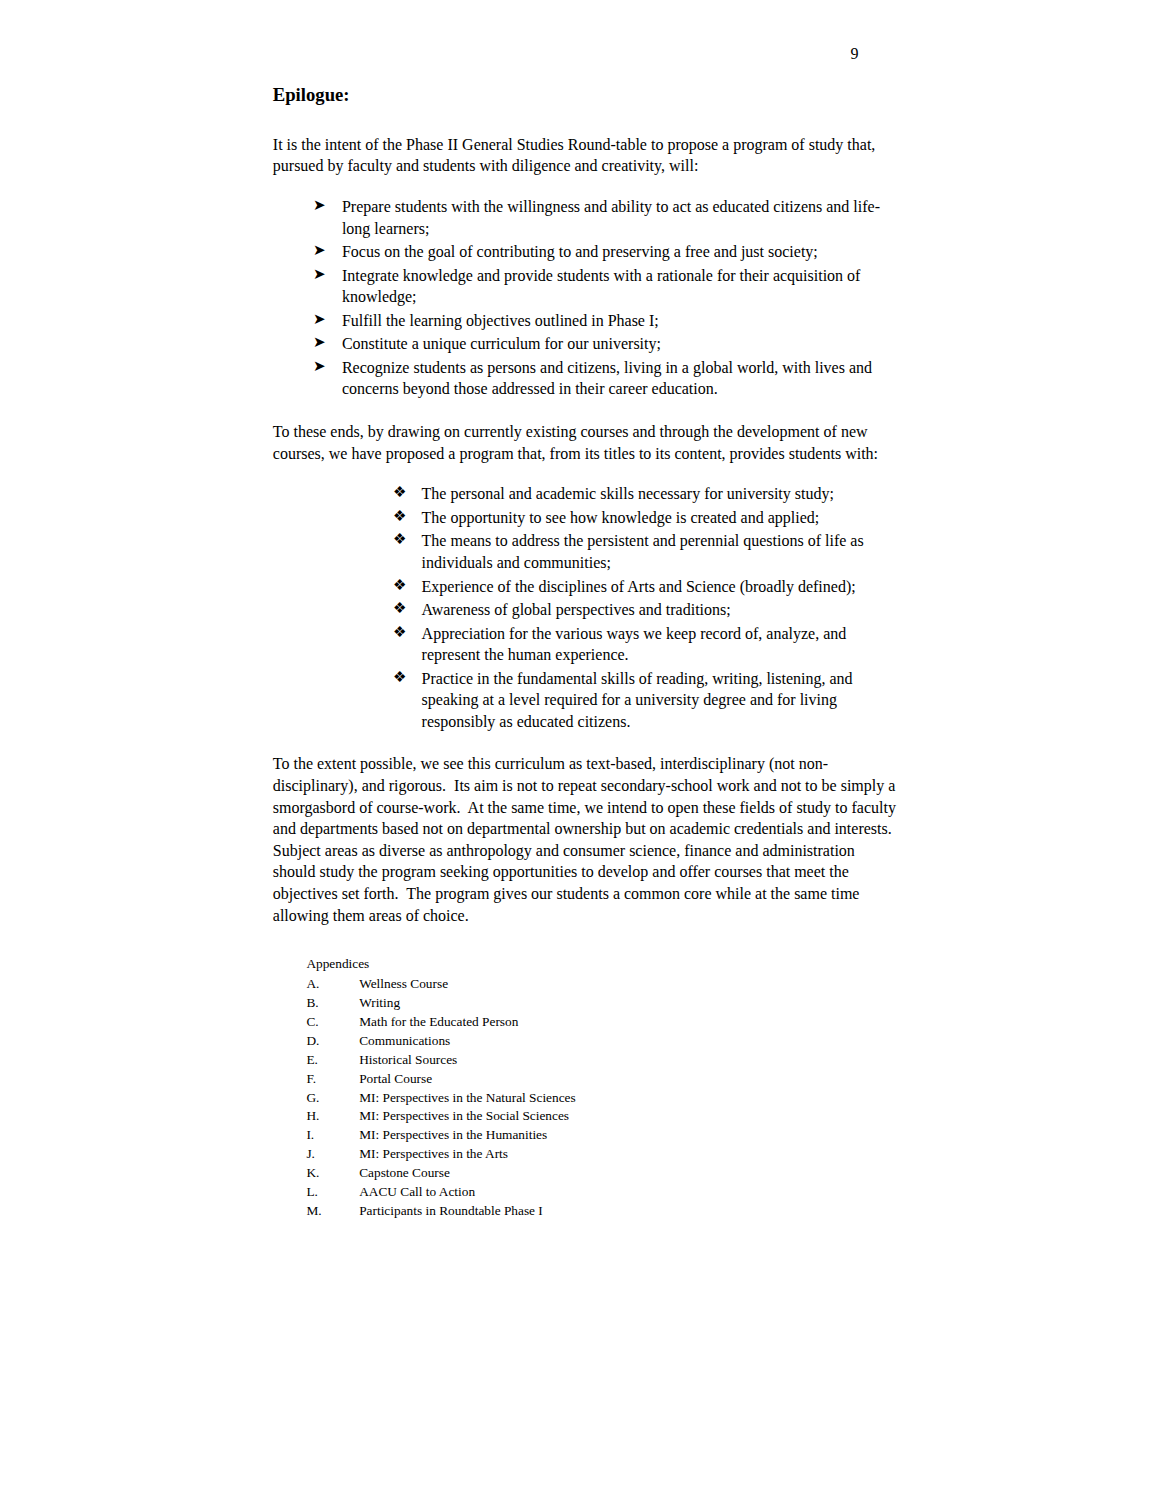9
Epilogue:
It is the intent of the Phase II General Studies Round-table to propose a program of study that, pursued by faculty and students with diligence and creativity, will:
Prepare students with the willingness and ability to act as educated citizens and life-long learners;
Focus on the goal of contributing to and preserving a free and just society;
Integrate knowledge and provide students with a rationale for their acquisition of knowledge;
Fulfill the learning objectives outlined in Phase I;
Constitute a unique curriculum for our university;
Recognize students as persons and citizens, living in a global world, with lives and concerns beyond those addressed in their career education.
To these ends, by drawing on currently existing courses and through the development of new courses, we have proposed a program that, from its titles to its content, provides students with:
The personal and academic skills necessary for university study;
The opportunity to see how knowledge is created and applied;
The means to address the persistent and perennial questions of life as individuals and communities;
Experience of the disciplines of Arts and Science (broadly defined);
Awareness of global perspectives and traditions;
Appreciation for the various ways we keep record of, analyze, and represent the human experience.
Practice in the fundamental skills of reading, writing, listening, and speaking at a level required for a university degree and for living responsibly as educated citizens.
To the extent possible, we see this curriculum as text-based, interdisciplinary (not non-disciplinary), and rigorous. Its aim is not to repeat secondary-school work and not to be simply a smorgasbord of course-work. At the same time, we intend to open these fields of study to faculty and departments based not on departmental ownership but on academic credentials and interests. Subject areas as diverse as anthropology and consumer science, finance and administration should study the program seeking opportunities to develop and offer courses that meet the objectives set forth. The program gives our students a common core while at the same time allowing them areas of choice.
Appendices
| A. | Wellness Course |
| B. | Writing |
| C. | Math for the Educated Person |
| D. | Communications |
| E. | Historical Sources |
| F. | Portal Course |
| G. | MI: Perspectives in the Natural Sciences |
| H. | MI: Perspectives in the Social Sciences |
| I. | MI: Perspectives in the Humanities |
| J. | MI: Perspectives in the Arts |
| K. | Capstone Course |
| L. | AACU Call to Action |
| M. | Participants in Roundtable Phase I |